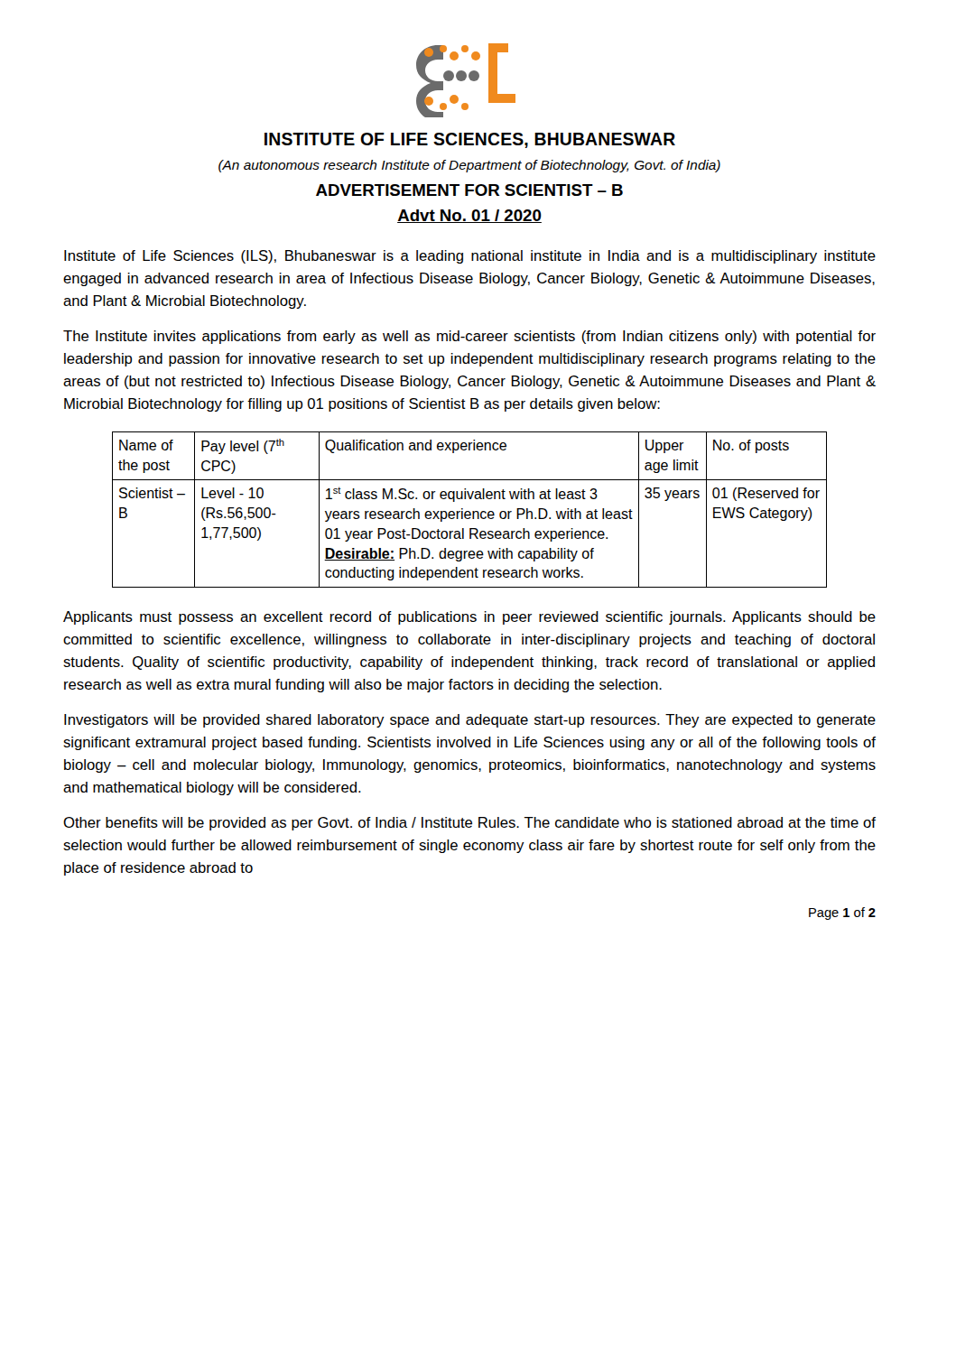INSTITUTE OF LIFE SCIENCES, BHUBANESWAR
(An autonomous research Institute of Department of Biotechnology, Govt. of India)
ADVERTISEMENT FOR SCIENTIST – B
Advt No. 01 / 2020
Institute of Life Sciences (ILS), Bhubaneswar is a leading national institute in India and is a multidisciplinary institute engaged in advanced research in area of Infectious Disease Biology, Cancer Biology, Genetic & Autoimmune Diseases, and Plant & Microbial Biotechnology.
The Institute invites applications from early as well as mid-career scientists (from Indian citizens only) with potential for leadership and passion for innovative research to set up independent multidisciplinary research programs relating to the areas of (but not restricted to) Infectious Disease Biology, Cancer Biology, Genetic & Autoimmune Diseases and Plant & Microbial Biotechnology for filling up 01 positions of Scientist B as per details given below:
| Name of the post | Pay level (7 th CPC) | Qualification and experience | Upper age limit | No. of posts |
| Scientist – B | Level - 10 (Rs.56,500-1,77,500) | 1 st class M.Sc. or equivalent with at least 3 years research experience or Ph.D. with at least 01 year Post-Doctoral Research experience. Desirable: Ph.D. degree with capability of conducting independent research works. | 35 years | 01 (Reserved for EWS Category) |
Applicants must possess an excellent record of publications in peer reviewed scientific journals. Applicants should be committed to scientific excellence, willingness to collaborate in inter-disciplinary projects and teaching of doctoral students. Quality of scientific productivity, capability of independent thinking, track record of translational or applied research as well as extra mural funding will also be major factors in deciding the selection.
Investigators will be provided shared laboratory space and adequate start-up resources. They are expected to generate significant extramural project based funding. Scientists involved in Life Sciences using any or all of the following tools of biology – cell and molecular biology, Immunology, genomics, proteomics, bioinformatics, nanotechnology and systems and mathematical biology will be considered.
Other benefits will be provided as per Govt. of India / Institute Rules. The candidate who is stationed abroad at the time of selection would further be allowed reimbursement of single economy class air fare by shortest route for self only from the place of residence abroad to
Page 1 of 2